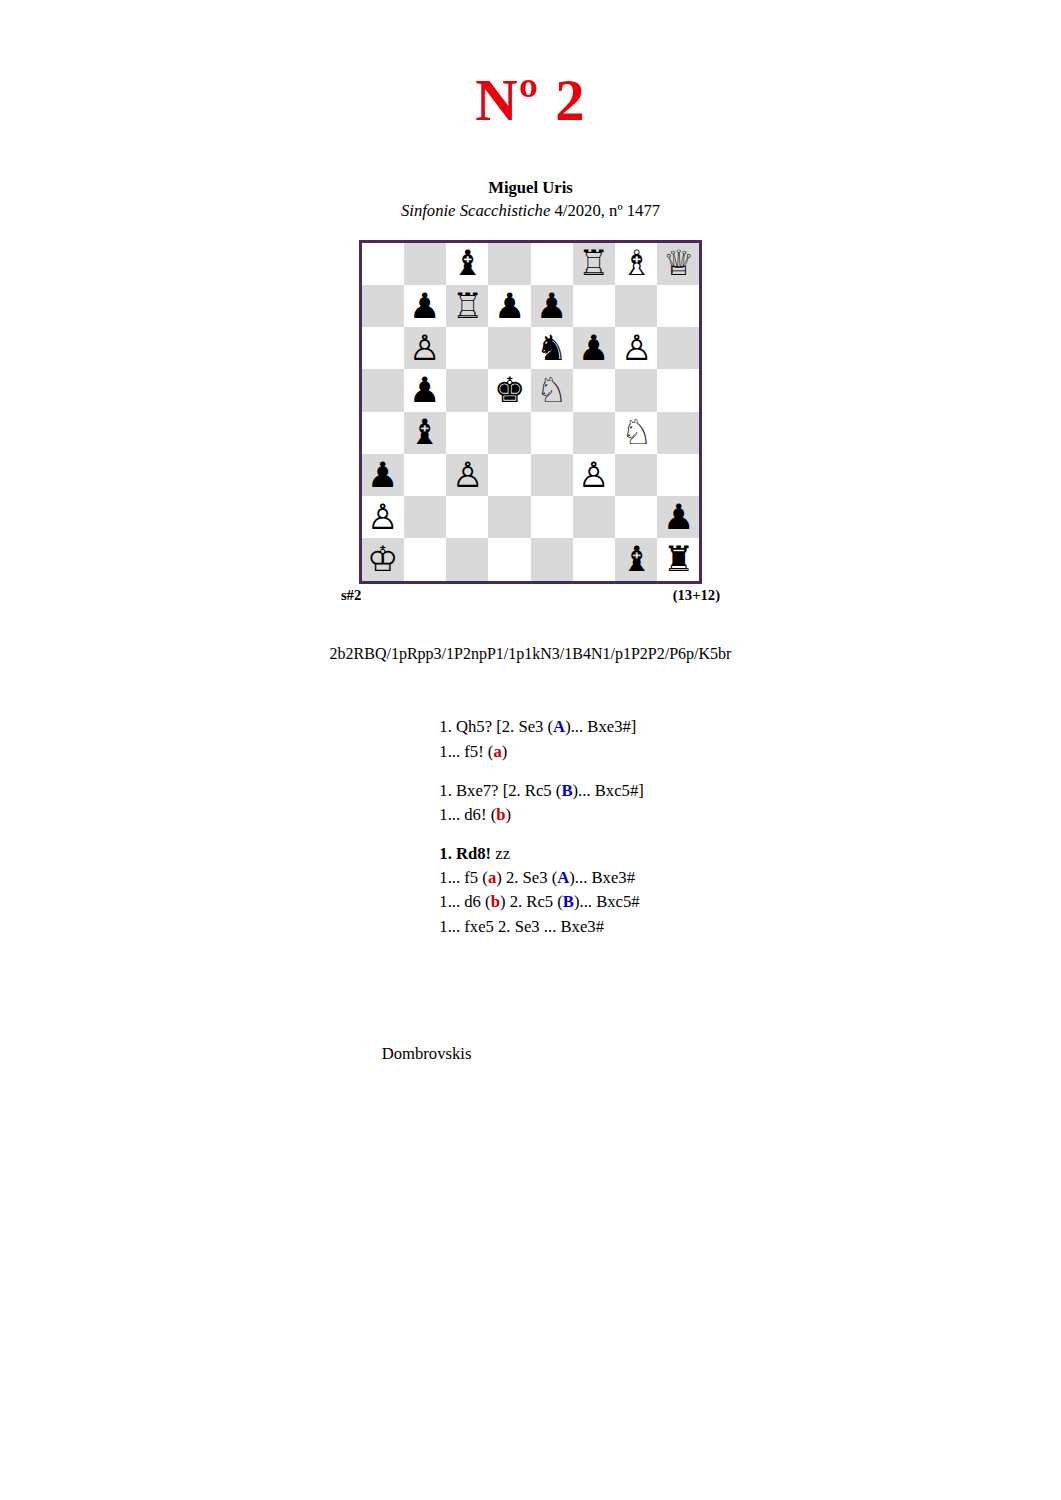Nº 2
Miguel Uris
Sinfonie Scacchistiche 4/2020, nº 1477
| | | ♝ | | | ♖ | ♗ | ♕ |
| | ♟ | ♖ | ♟ | ♟ | | | |
| | ♙ | | | ♞ | ♟ | ♙ | |
| | ♟ | | ♚ | ♘ | | | |
| | ♝ | | | | | ♘ | |
| ♟ | | ♙ | | | ♙ | | |
| ♙ | | | | | | | ♟ |
| ♔ | | | | | | ♝ | ♜ |
s#2 (13+12)
2b2RBQ/1pRpp3/1P2npP1/1p1kN3/1B4N1/p1P2P2/P6p/K5br
1. Qh5? [2. Se3 (A)... Bxe3#]
1... f5! (a)
1. Bxe7? [2. Rc5 (B)... Bxc5#]
1... d6! (b)
1. Rd8! zz
1... f5 (a) 2. Se3 (A)... Bxe3#
1... d6 (b) 2. Rc5 (B)... Bxc5#
1... fxe5 2. Se3 ... Bxe3#
Dombrovskis